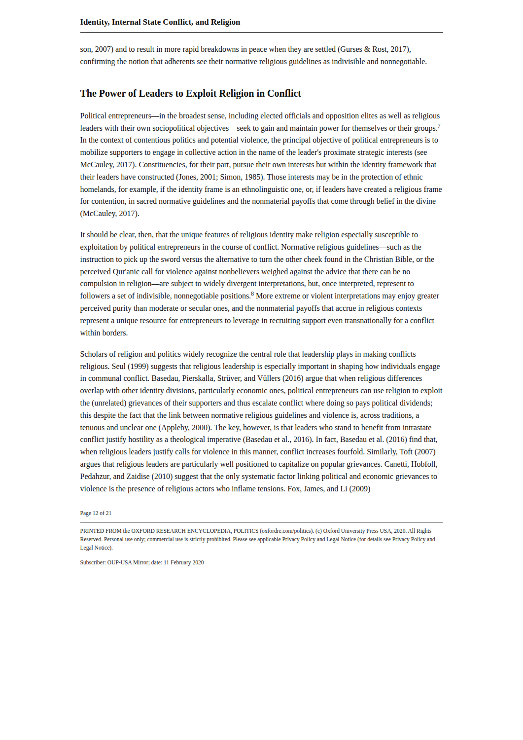Identity, Internal State Conflict, and Religion
son, 2007) and to result in more rapid breakdowns in peace when they are settled (Gurses & Rost, 2017), confirming the notion that adherents see their normative religious guidelines as indivisible and nonnegotiable.
The Power of Leaders to Exploit Religion in Conflict
Political entrepreneurs—in the broadest sense, including elected officials and opposition elites as well as religious leaders with their own sociopolitical objectives—seek to gain and maintain power for themselves or their groups.7 In the context of contentious politics and potential violence, the principal objective of political entrepreneurs is to mobilize supporters to engage in collective action in the name of the leader's proximate strategic interests (see McCauley, 2017). Constituencies, for their part, pursue their own interests but within the identity framework that their leaders have constructed (Jones, 2001; Simon, 1985). Those interests may be in the protection of ethnic homelands, for example, if the identity frame is an ethnolinguistic one, or, if leaders have created a religious frame for contention, in sacred normative guidelines and the nonmaterial payoffs that come through belief in the divine (McCauley, 2017).
It should be clear, then, that the unique features of religious identity make religion especially susceptible to exploitation by political entrepreneurs in the course of conflict. Normative religious guidelines—such as the instruction to pick up the sword versus the alternative to turn the other cheek found in the Christian Bible, or the perceived Qur'anic call for violence against nonbelievers weighed against the advice that there can be no compulsion in religion—are subject to widely divergent interpretations, but, once interpreted, represent to followers a set of indivisible, nonnegotiable positions.8 More extreme or violent interpretations may enjoy greater perceived purity than moderate or secular ones, and the nonmaterial payoffs that accrue in religious contexts represent a unique resource for entrepreneurs to leverage in recruiting support even transnationally for a conflict within borders.
Scholars of religion and politics widely recognize the central role that leadership plays in making conflicts religious. Seul (1999) suggests that religious leadership is especially important in shaping how individuals engage in communal conflict. Basedau, Pierskalla, Strüver, and Vüllers (2016) argue that when religious differences overlap with other identity divisions, particularly economic ones, political entrepreneurs can use religion to exploit the (unrelated) grievances of their supporters and thus escalate conflict where doing so pays political dividends; this despite the fact that the link between normative religious guidelines and violence is, across traditions, a tenuous and unclear one (Appleby, 2000). The key, however, is that leaders who stand to benefit from intrastate conflict justify hostility as a theological imperative (Basedau et al., 2016). In fact, Basedau et al. (2016) find that, when religious leaders justify calls for violence in this manner, conflict increases fourfold. Similarly, Toft (2007) argues that religious leaders are particularly well positioned to capitalize on popular grievances. Canetti, Hobfoll, Pedahzur, and Zaidise (2010) suggest that the only systematic factor linking political and economic grievances to violence is the presence of religious actors who inflame tensions. Fox, James, and Li (2009)
Page 12 of 21
PRINTED FROM the OXFORD RESEARCH ENCYCLOPEDIA, POLITICS (oxfordre.com/politics). (c) Oxford University Press USA, 2020. All Rights Reserved. Personal use only; commercial use is strictly prohibited. Please see applicable Privacy Policy and Legal Notice (for details see Privacy Policy and Legal Notice).
Subscriber: OUP-USA Mirror; date: 11 February 2020